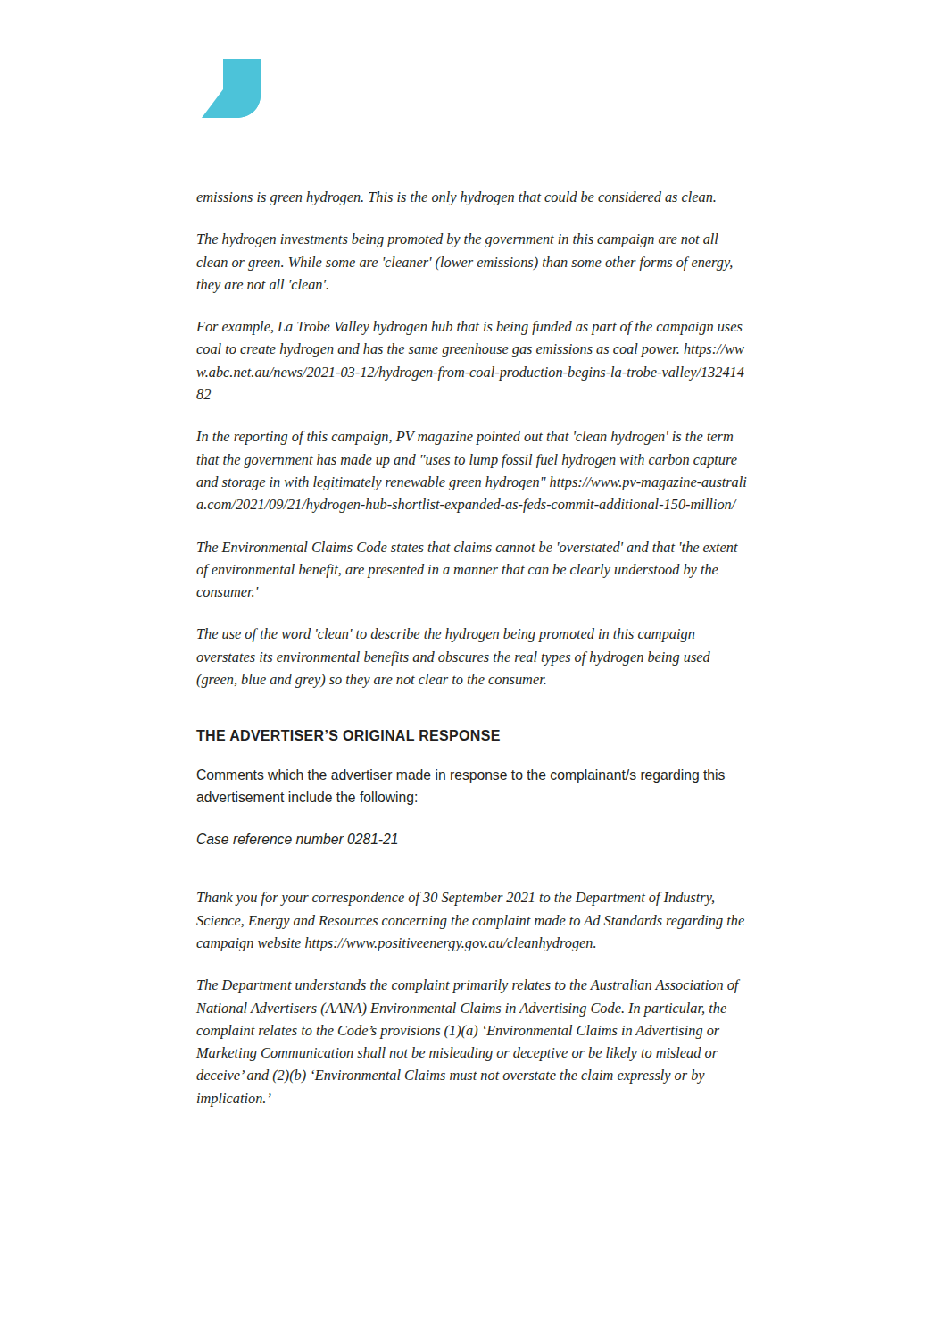emissions is green hydrogen. This is the only hydrogen that could be considered as clean.
The hydrogen investments being promoted by the government in this campaign are not all clean or green. While some are 'cleaner' (lower emissions) than some other forms of energy, they are not all 'clean'.
For example, La Trobe Valley hydrogen hub that is being funded as part of the campaign uses coal to create hydrogen and has the same greenhouse gas emissions as coal power. https://www.abc.net.au/news/2021-03-12/hydrogen-from-coal-production-begins-la-trobe-valley/13241482
In the reporting of this campaign, PV magazine pointed out that 'clean hydrogen' is the term that the government has made up and "uses to lump fossil fuel hydrogen with carbon capture and storage in with legitimately renewable green hydrogen" https://www.pv-magazine-australia.com/2021/09/21/hydrogen-hub-shortlist-expanded-as-feds-commit-additional-150-million/
The Environmental Claims Code states that claims cannot be 'overstated' and that 'the extent of environmental benefit, are presented in a manner that can be clearly understood by the consumer.'
The use of the word 'clean' to describe the hydrogen being promoted in this campaign overstates its environmental benefits and obscures the real types of hydrogen being used (green, blue and grey) so they are not clear to the consumer.
THE ADVERTISER’S ORIGINAL RESPONSE
Comments which the advertiser made in response to the complainant/s regarding this advertisement include the following:
Case reference number 0281-21
Thank you for your correspondence of 30 September 2021 to the Department of Industry, Science, Energy and Resources concerning the complaint made to Ad Standards regarding the campaign website https://www.positiveenergy.gov.au/cleanhydrogen.
The Department understands the complaint primarily relates to the Australian Association of National Advertisers (AANA) Environmental Claims in Advertising Code. In particular, the complaint relates to the Code’s provisions (1)(a) ‘Environmental Claims in Advertising or Marketing Communication shall not be misleading or deceptive or be likely to mislead or deceive’ and (2)(b) ‘Environmental Claims must not overstate the claim expressly or by implication.’